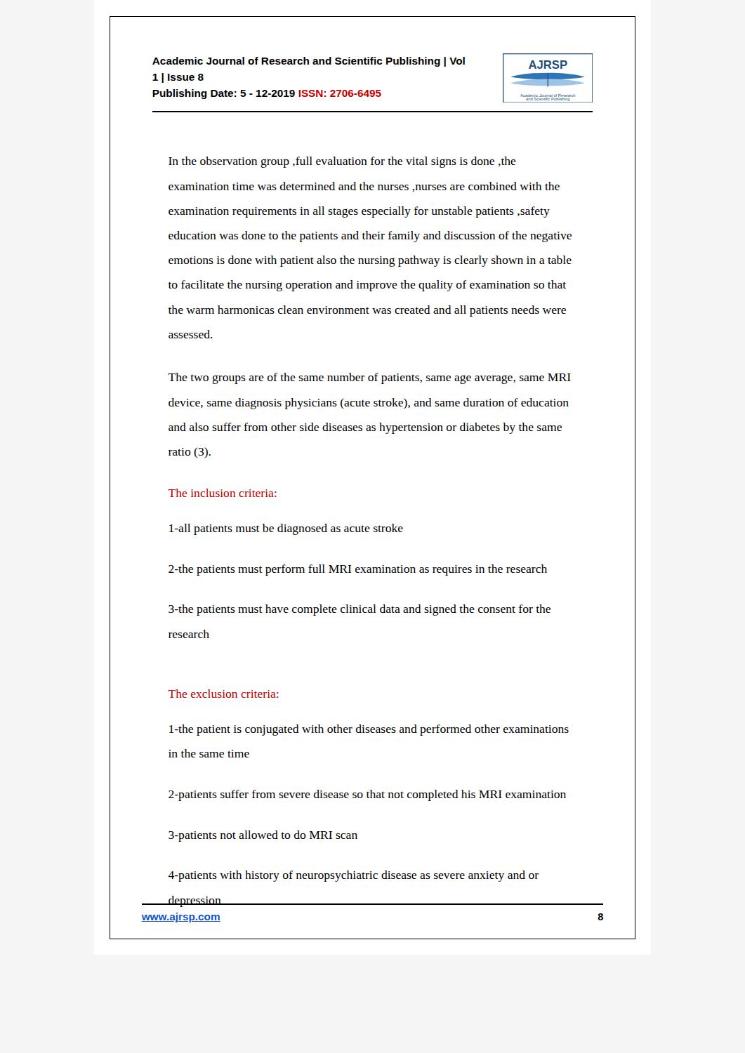Academic Journal of Research and Scientific Publishing | Vol 1 | Issue 8
Publishing Date: 5 - 12-2019 ISSN: 2706-6495
AJRSP Academic Journal of Research and Scientific Publishing
In the observation group ,full evaluation for the vital signs is done ,the examination time was determined and the nurses ,nurses are combined with the examination requirements in all stages especially for unstable patients ,safety education was done to the patients and their family and discussion of the negative emotions is done with patient also the nursing pathway is clearly shown in a table to facilitate the nursing operation and improve the quality of examination so that the warm harmonicas clean environment was created and all patients needs were assessed.
The two groups are of the same number of patients, same age average, same MRI device, same diagnosis physicians (acute stroke), and same duration of education and also suffer from other side diseases as hypertension or diabetes by the same ratio (3).
The inclusion criteria:
1-all patients must be diagnosed as acute stroke
2-the patients must perform full MRI examination as requires in the research
3-the patients must have complete clinical data and signed the consent for the research
The exclusion criteria:
1-the patient is conjugated with other diseases and performed other examinations in the same time
2-patients suffer from severe disease so that not completed his MRI examination
3-patients not allowed to do MRI scan
4-patients with history of neuropsychiatric disease as severe anxiety and or depression
www.ajrsp.com 8